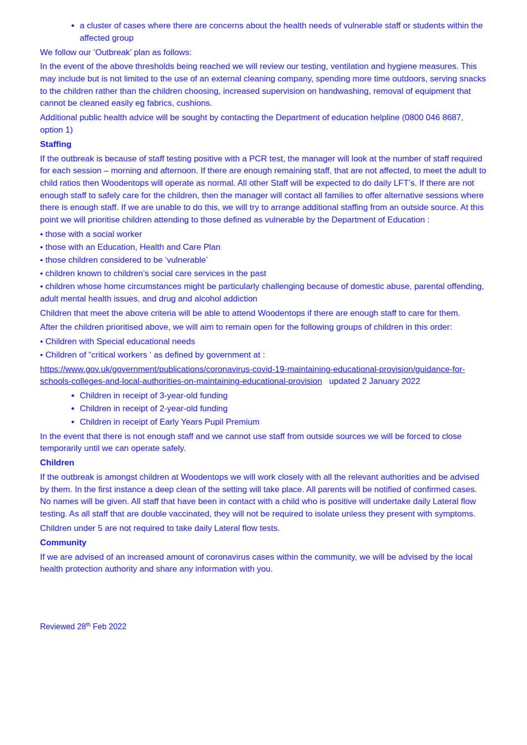a cluster of cases where there are concerns about the health needs of vulnerable staff or students within the affected group
We follow our ‘Outbreak’ plan as follows:
In the event of the above thresholds being reached we will review our testing, ventilation and hygiene measures. This may include but is not limited to the use of an external cleaning company, spending more time outdoors, serving snacks to the children rather than the children choosing, increased supervision on handwashing, removal of equipment that cannot be cleaned easily eg fabrics, cushions.
Additional public health advice will be sought by contacting the Department of education helpline (0800 046 8687, option 1)
Staffing
If the outbreak is because of staff testing positive with a PCR test, the manager will look at the number of staff required for each session – morning and afternoon. If there are enough remaining staff, that are not affected, to meet the adult to child ratios then Woodentops will operate as normal. All other Staff will be expected to do daily LFT’s. If there are not enough staff to safely care for the children, then the manager will contact all families to offer alternative sessions where there is enough staff. If we are unable to do this, we will try to arrange additional staffing from an outside source. At this point we will prioritise children attending to those defined as vulnerable by the Department of Education :
those with a social worker
those with an Education, Health and Care Plan
those children considered to be ‘vulnerable’
children known to children’s social care services in the past
children whose home circumstances might be particularly challenging because of domestic abuse, parental offending, adult mental health issues, and drug and alcohol addiction
Children that meet the above criteria will be able to attend Woodentops if there are enough staff to care for them.
After the children prioritised above, we will aim to remain open for the following groups of children in this order:
Children with Special educational needs
Children of “critical workers ‘ as defined by government at :
https://www.gov.uk/government/publications/coronavirus-covid-19-maintaining-educational-provision/guidance-for-schools-colleges-and-local-authorities-on-maintaining-educational-provision updated 2 January 2022
Children in receipt of 3-year-old funding
Children in receipt of 2-year-old funding
Children in receipt of Early Years Pupil Premium
In the event that there is not enough staff and we cannot use staff from outside sources we will be forced to close temporarily until we can operate safely.
Children
If the outbreak is amongst children at Woodentops we will work closely with all the relevant authorities and be advised by them. In the first instance a deep clean of the setting will take place. All parents will be notified of confirmed cases. No names will be given. All staff that have been in contact with a child who is positive will undertake daily Lateral flow testing. As all staff that are double vaccinated, they will not be required to isolate unless they present with symptoms.
Children under 5 are not required to take daily Lateral flow tests.
Community
If we are advised of an increased amount of coronavirus cases within the community, we will be advised by the local health protection authority and share any information with you.
Reviewed 28th Feb 2022